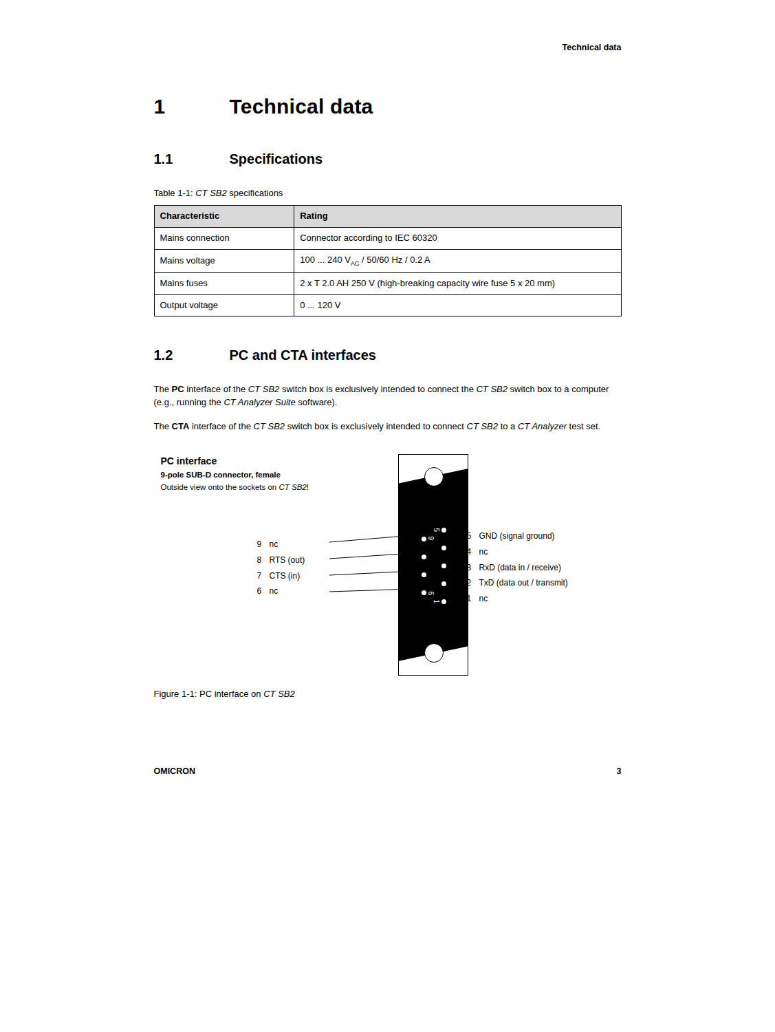Technical data
1 Technical data
1.1 Specifications
Table 1-1: CT SB2 specifications
| Characteristic | Rating |
| --- | --- |
| Mains connection | Connector according to IEC 60320 |
| Mains voltage | 100 ... 240 V AC / 50/60 Hz / 0.2 A |
| Mains fuses | 2 x T 2.0 AH 250 V (high-breaking capacity wire fuse 5 x 20 mm) |
| Output voltage | 0 ... 120 V |
1.2 PC and CTA interfaces
The PC interface of the CT SB2 switch box is exclusively intended to connect the CT SB2 switch box to a computer (e.g., running the CT Analyzer Suite software).
The CTA interface of the CT SB2 switch box is exclusively intended to connect CT SB2 to a CT Analyzer test set.
PC interface
9-pole SUB-D connector, female
Outside view onto the sockets on CT SB2!
9 nc
8 RTS (out)
7 CTS (in)
6 nc
5 1 9 6
5 GND (signal ground)
4 nc
3 RxD (data in / receive)
2 TxD (data out / transmit)
1 nc
Figure 1-1: PC interface on CT SB2
OMICRON 3